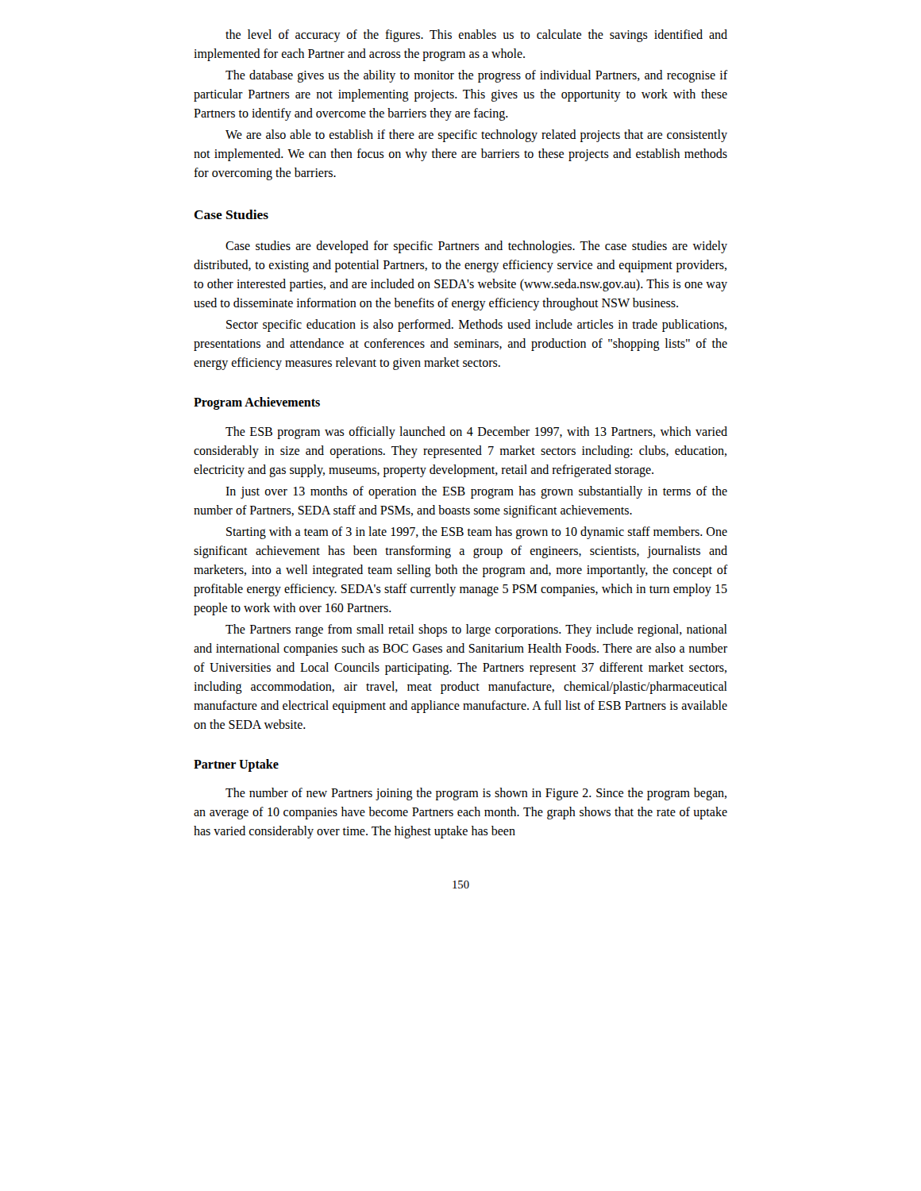the level of accuracy of the figures. This enables us to calculate the savings identified and implemented for each Partner and across the program as a whole.
The database gives us the ability to monitor the progress of individual Partners, and recognise if particular Partners are not implementing projects. This gives us the opportunity to work with these Partners to identify and overcome the barriers they are facing.
We are also able to establish if there are specific technology related projects that are consistently not implemented. We can then focus on why there are barriers to these projects and establish methods for overcoming the barriers.
Case Studies
Case studies are developed for specific Partners and technologies. The case studies are widely distributed, to existing and potential Partners, to the energy efficiency service and equipment providers, to other interested parties, and are included on SEDA's website (www.seda.nsw.gov.au). This is one way used to disseminate information on the benefits of energy efficiency throughout NSW business.
Sector specific education is also performed. Methods used include articles in trade publications, presentations and attendance at conferences and seminars, and production of "shopping lists" of the energy efficiency measures relevant to given market sectors.
Program Achievements
The ESB program was officially launched on 4 December 1997, with 13 Partners, which varied considerably in size and operations. They represented 7 market sectors including: clubs, education, electricity and gas supply, museums, property development, retail and refrigerated storage.
In just over 13 months of operation the ESB program has grown substantially in terms of the number of Partners, SEDA staff and PSMs, and boasts some significant achievements.
Starting with a team of 3 in late 1997, the ESB team has grown to 10 dynamic staff members. One significant achievement has been transforming a group of engineers, scientists, journalists and marketers, into a well integrated team selling both the program and, more importantly, the concept of profitable energy efficiency. SEDA's staff currently manage 5 PSM companies, which in turn employ 15 people to work with over 160 Partners.
The Partners range from small retail shops to large corporations. They include regional, national and international companies such as BOC Gases and Sanitarium Health Foods. There are also a number of Universities and Local Councils participating. The Partners represent 37 different market sectors, including accommodation, air travel, meat product manufacture, chemical/plastic/pharmaceutical manufacture and electrical equipment and appliance manufacture. A full list of ESB Partners is available on the SEDA website.
Partner Uptake
The number of new Partners joining the program is shown in Figure 2. Since the program began, an average of 10 companies have become Partners each month. The graph shows that the rate of uptake has varied considerably over time. The highest uptake has been
150